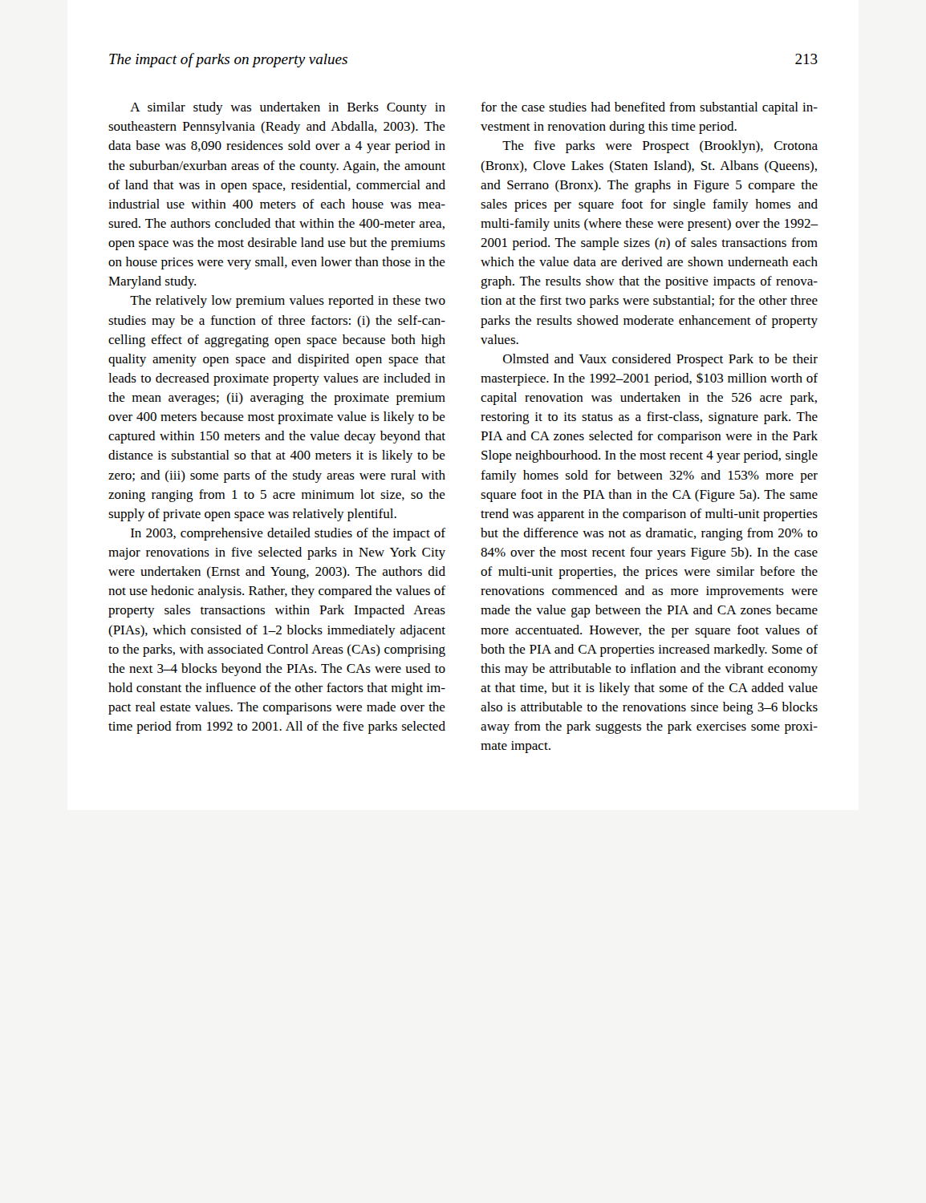The impact of parks on property values 213
A similar study was undertaken in Berks County in southeastern Pennsylvania (Ready and Abdalla, 2003). The data base was 8,090 residences sold over a 4 year period in the suburban/exurban areas of the county. Again, the amount of land that was in open space, residential, commercial and industrial use within 400 meters of each house was measured. The authors concluded that within the 400-meter area, open space was the most desirable land use but the premiums on house prices were very small, even lower than those in the Maryland study.
The relatively low premium values reported in these two studies may be a function of three factors: (i) the self-cancelling effect of aggregating open space because both high quality amenity open space and dispirited open space that leads to decreased proximate property values are included in the mean averages; (ii) averaging the proximate premium over 400 meters because most proximate value is likely to be captured within 150 meters and the value decay beyond that distance is substantial so that at 400 meters it is likely to be zero; and (iii) some parts of the study areas were rural with zoning ranging from 1 to 5 acre minimum lot size, so the supply of private open space was relatively plentiful.
In 2003, comprehensive detailed studies of the impact of major renovations in five selected parks in New York City were undertaken (Ernst and Young, 2003). The authors did not use hedonic analysis. Rather, they compared the values of property sales transactions within Park Impacted Areas (PIAs), which consisted of 1–2 blocks immediately adjacent to the parks, with associated Control Areas (CAs) comprising the next 3–4 blocks beyond the PIAs. The CAs were used to hold constant the influence of the other factors that might impact real estate values. The comparisons were made over the time period from 1992 to 2001. All of the five parks selected for the case studies had benefited from substantial capital investment in renovation during this time period.
The five parks were Prospect (Brooklyn), Crotona (Bronx), Clove Lakes (Staten Island), St. Albans (Queens), and Serrano (Bronx). The graphs in Figure 5 compare the sales prices per square foot for single family homes and multi-family units (where these were present) over the 1992–2001 period. The sample sizes (n) of sales transactions from which the value data are derived are shown underneath each graph. The results show that the positive impacts of renovation at the first two parks were substantial; for the other three parks the results showed moderate enhancement of property values.
Olmsted and Vaux considered Prospect Park to be their masterpiece. In the 1992–2001 period, $103 million worth of capital renovation was undertaken in the 526 acre park, restoring it to its status as a first-class, signature park. The PIA and CA zones selected for comparison were in the Park Slope neighbourhood. In the most recent 4 year period, single family homes sold for between 32% and 153% more per square foot in the PIA than in the CA (Figure 5a). The same trend was apparent in the comparison of multi-unit properties but the difference was not as dramatic, ranging from 20% to 84% over the most recent four years Figure 5b). In the case of multi-unit properties, the prices were similar before the renovations commenced and as more improvements were made the value gap between the PIA and CA zones became more accentuated. However, the per square foot values of both the PIA and CA properties increased markedly. Some of this may be attributable to inflation and the vibrant economy at that time, but it is likely that some of the CA added value also is attributable to the renovations since being 3–6 blocks away from the park suggests the park exercises some proximate impact.